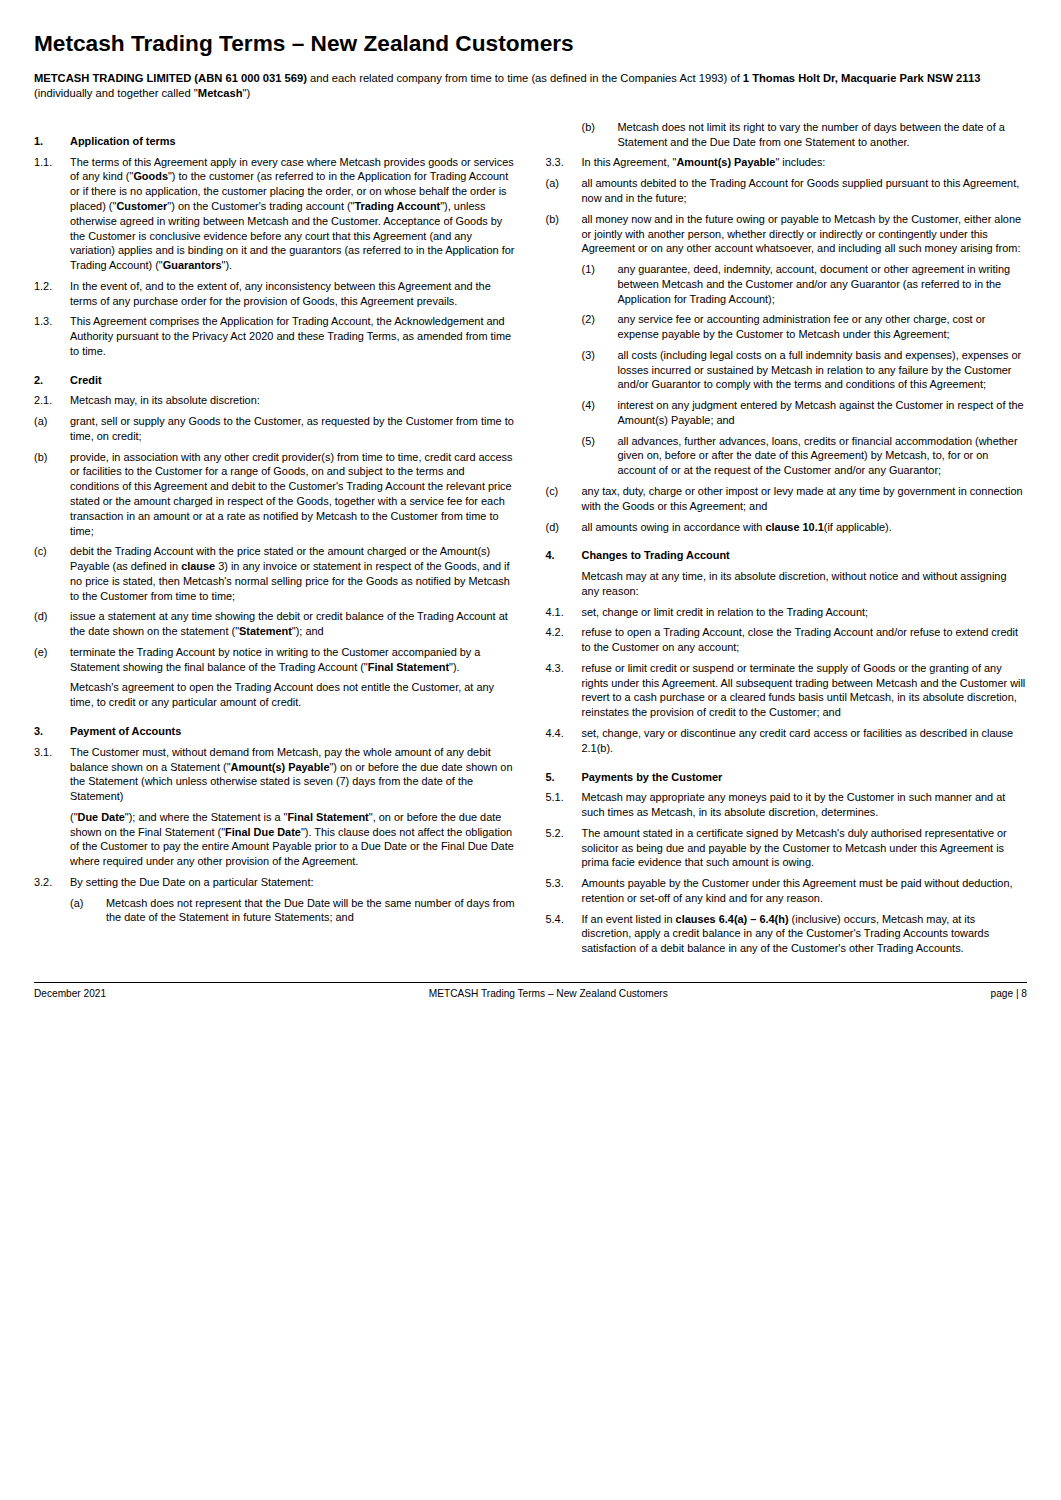Metcash Trading Terms – New Zealand Customers
METCASH TRADING LIMITED (ABN 61 000 031 569) and each related company from time to time (as defined in the Companies Act 1993) of 1 Thomas Holt Dr, Macquarie Park NSW 2113 (individually and together called "Metcash")
1. Application of terms
1.1. The terms of this Agreement apply in every case where Metcash provides goods or services of any kind ("Goods") to the customer (as referred to in the Application for Trading Account or if there is no application, the customer placing the order, or on whose behalf the order is placed) ("Customer") on the Customer's trading account ("Trading Account"), unless otherwise agreed in writing between Metcash and the Customer. Acceptance of Goods by the Customer is conclusive evidence before any court that this Agreement (and any variation) applies and is binding on it and the guarantors (as referred to in the Application for Trading Account) ("Guarantors").
1.2. In the event of, and to the extent of, any inconsistency between this Agreement and the terms of any purchase order for the provision of Goods, this Agreement prevails.
1.3. This Agreement comprises the Application for Trading Account, the Acknowledgement and Authority pursuant to the Privacy Act 2020 and these Trading Terms, as amended from time to time.
2. Credit
2.1. Metcash may, in its absolute discretion:
(a) grant, sell or supply any Goods to the Customer, as requested by the Customer from time to time, on credit;
(b) provide, in association with any other credit provider(s) from time to time, credit card access or facilities to the Customer for a range of Goods, on and subject to the terms and conditions of this Agreement and debit to the Customer's Trading Account the relevant price stated or the amount charged in respect of the Goods, together with a service fee for each transaction in an amount or at a rate as notified by Metcash to the Customer from time to time;
(c) debit the Trading Account with the price stated or the amount charged or the Amount(s) Payable (as defined in clause 3) in any invoice or statement in respect of the Goods, and if no price is stated, then Metcash's normal selling price for the Goods as notified by Metcash to the Customer from time to time;
(d) issue a statement at any time showing the debit or credit balance of the Trading Account at the date shown on the statement ("Statement"); and
(e) terminate the Trading Account by notice in writing to the Customer accompanied by a Statement showing the final balance of the Trading Account ("Final Statement").
Metcash's agreement to open the Trading Account does not entitle the Customer, at any time, to credit or any particular amount of credit.
3. Payment of Accounts
3.1. The Customer must, without demand from Metcash, pay the whole amount of any debit balance shown on a Statement ("Amount(s) Payable") on or before the due date shown on the Statement (which unless otherwise stated is seven (7) days from the date of the Statement)
("Due Date"); and where the Statement is a "Final Statement", on or before the due date shown on the Final Statement ("Final Due Date"). This clause does not affect the obligation of the Customer to pay the entire Amount Payable prior to a Due Date or the Final Due Date where required under any other provision of the Agreement.
3.2. By setting the Due Date on a particular Statement:
(a) Metcash does not represent that the Due Date will be the same number of days from the date of the Statement in future Statements; and
(b) Metcash does not limit its right to vary the number of days between the date of a Statement and the Due Date from one Statement to another.
3.3. In this Agreement, "Amount(s) Payable" includes:
(a) all amounts debited to the Trading Account for Goods supplied pursuant to this Agreement, now and in the future;
(b) all money now and in the future owing or payable to Metcash by the Customer, either alone or jointly with another person, whether directly or indirectly or contingently under this Agreement or on any other account whatsoever, and including all such money arising from:
(1) any guarantee, deed, indemnity, account, document or other agreement in writing between Metcash and the Customer and/or any Guarantor (as referred to in the Application for Trading Account);
(2) any service fee or accounting administration fee or any other charge, cost or expense payable by the Customer to Metcash under this Agreement;
(3) all costs (including legal costs on a full indemnity basis and expenses), expenses or losses incurred or sustained by Metcash in relation to any failure by the Customer and/or Guarantor to comply with the terms and conditions of this Agreement;
(4) interest on any judgment entered by Metcash against the Customer in respect of the Amount(s) Payable; and
(5) all advances, further advances, loans, credits or financial accommodation (whether given on, before or after the date of this Agreement) by Metcash, to, for or on account of or at the request of the Customer and/or any Guarantor;
(c) any tax, duty, charge or other impost or levy made at any time by government in connection with the Goods or this Agreement; and
(d) all amounts owing in accordance with clause 10.1(if applicable).
4. Changes to Trading Account
Metcash may at any time, in its absolute discretion, without notice and without assigning any reason:
4.1. set, change or limit credit in relation to the Trading Account;
4.2. refuse to open a Trading Account, close the Trading Account and/or refuse to extend credit to the Customer on any account;
4.3. refuse or limit credit or suspend or terminate the supply of Goods or the granting of any rights under this Agreement. All subsequent trading between Metcash and the Customer will revert to a cash purchase or a cleared funds basis until Metcash, in its absolute discretion, reinstates the provision of credit to the Customer; and
4.4. set, change, vary or discontinue any credit card access or facilities as described in clause 2.1(b).
5. Payments by the Customer
5.1. Metcash may appropriate any moneys paid to it by the Customer in such manner and at such times as Metcash, in its absolute discretion, determines.
5.2. The amount stated in a certificate signed by Metcash's duly authorised representative or solicitor as being due and payable by the Customer to Metcash under this Agreement is prima facie evidence that such amount is owing.
5.3. Amounts payable by the Customer under this Agreement must be paid without deduction, retention or set-off of any kind and for any reason.
5.4. If an event listed in clauses 6.4(a) – 6.4(h) (inclusive) occurs, Metcash may, at its discretion, apply a credit balance in any of the Customer's Trading Accounts towards satisfaction of a debit balance in any of the Customer's other Trading Accounts.
December 2021 METCASH Trading Terms – New Zealand Customers page | 8